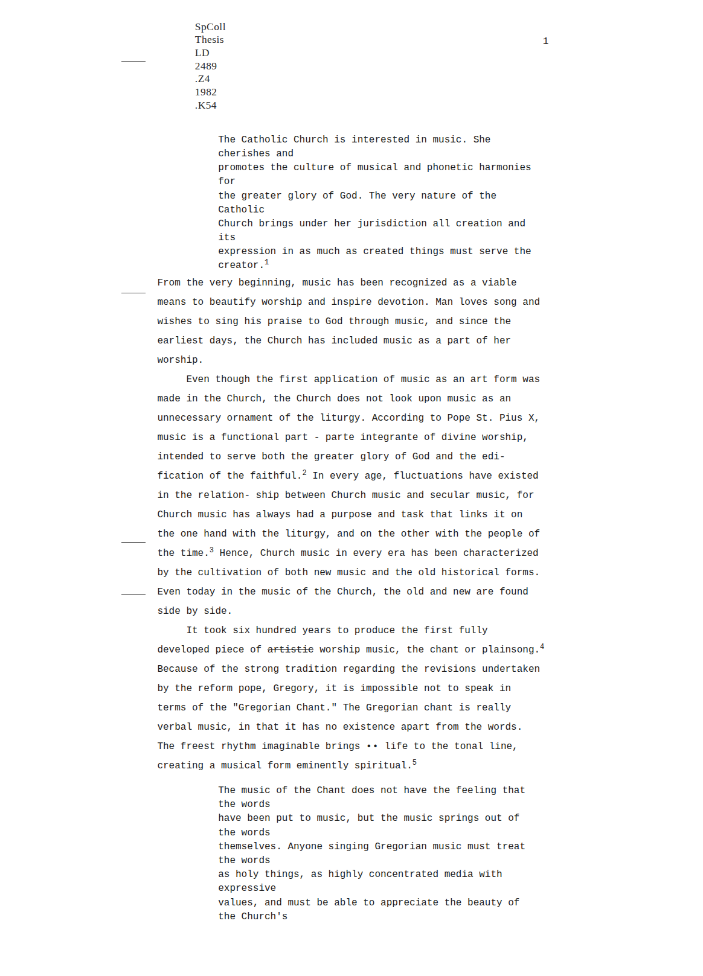SpColl Thesis LD 2489 .Z4 1982 .K54
1
The Catholic Church is interested in music. She cherishes and
promotes the culture of musical and phonetic harmonies for
the greater glory of God. The very nature of the Catholic
Church brings under her jurisdiction all creation and its
expression in as much as created things must serve the creator.1
From the very beginning, music has been recognized as a viable means to beautify worship and inspire devotion. Man loves song and wishes to sing his praise to God through music, and since the earliest days, the Church has included music as a part of her worship.
Even though the first application of music as an art form was made in the Church, the Church does not look upon music as an unnecessary ornament of the liturgy. According to Pope St. Pius X, music is a functional part - parte integrante of divine worship, intended to serve both the greater glory of God and the edi- fication of the faithful.2 In every age, fluctuations have existed in the relation- ship between Church music and secular music, for Church music has always had a purpose and task that links it on the one hand with the liturgy, and on the other with the people of the time.3 Hence, Church music in every era has been characterized by the cultivation of both new music and the old historical forms. Even today in the music of the Church, the old and new are found side by side.
It took six hundred years to produce the first fully developed piece of artistic worship music, the chant or plainsong.4 Because of the strong tradition regarding the revisions undertaken by the reform pope, Gregory, it is impossible not to speak in terms of the "Gregorian Chant." The Gregorian chant is really verbal music, in that it has no existence apart from the words. The freest rhythm imaginable brings •• life to the tonal line, creating a musical form eminently spiritual.5
The music of the Chant does not have the feeling that the words
have been put to music, but the music springs out of the words
themselves. Anyone singing Gregorian music must treat the words
as holy things, as highly concentrated media with expressive
values, and must be able to appreciate the beauty of the Church's